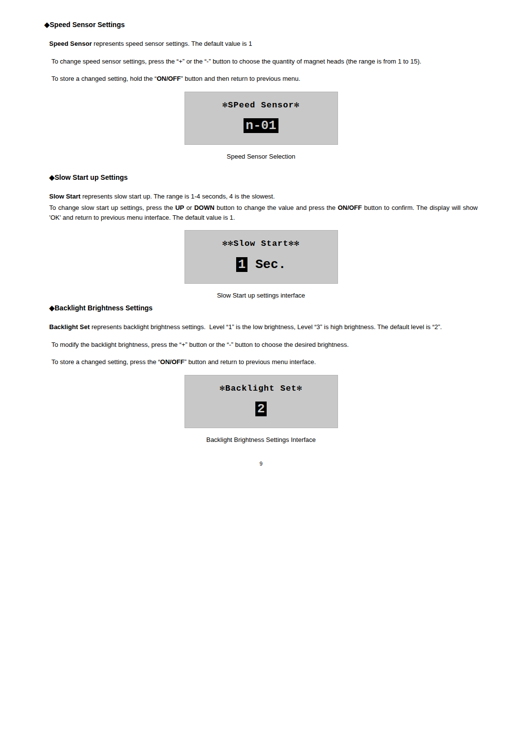◆Speed Sensor Settings
Speed Sensor represents speed sensor settings. The default value is 1
To change speed sensor settings, press the “+” or the “-” button to choose the quantity of magnet heads (the range is from 1 to 15).
To store a changed setting, hold the “ON/OFF” button and then return to previous menu.
✻SPeed Sensor✻
n-01
Speed Sensor Selection
◆Slow Start up Settings
Slow Start represents slow start up. The range is 1-4 seconds, 4 is the slowest.
To change slow start up settings, press the UP or DOWN button to change the value and press the ON/OFF button to confirm. The display will show 'OK' and return to previous menu interface. The default value is 1.
✻✻Slow Start✻✻
1 Sec.
Slow Start up settings interface
◆Backlight Brightness Settings
Backlight Set represents backlight brightness settings. Level “1” is the low brightness, Level “3” is high brightness. The default level is “2”.
To modify the backlight brightness, press the “+” button or the “-” button to choose the desired brightness.
To store a changed setting, press the “ON/OFF” button and return to previous menu interface.
✻Backlight Set✻
2
Backlight Brightness Settings Interface
9